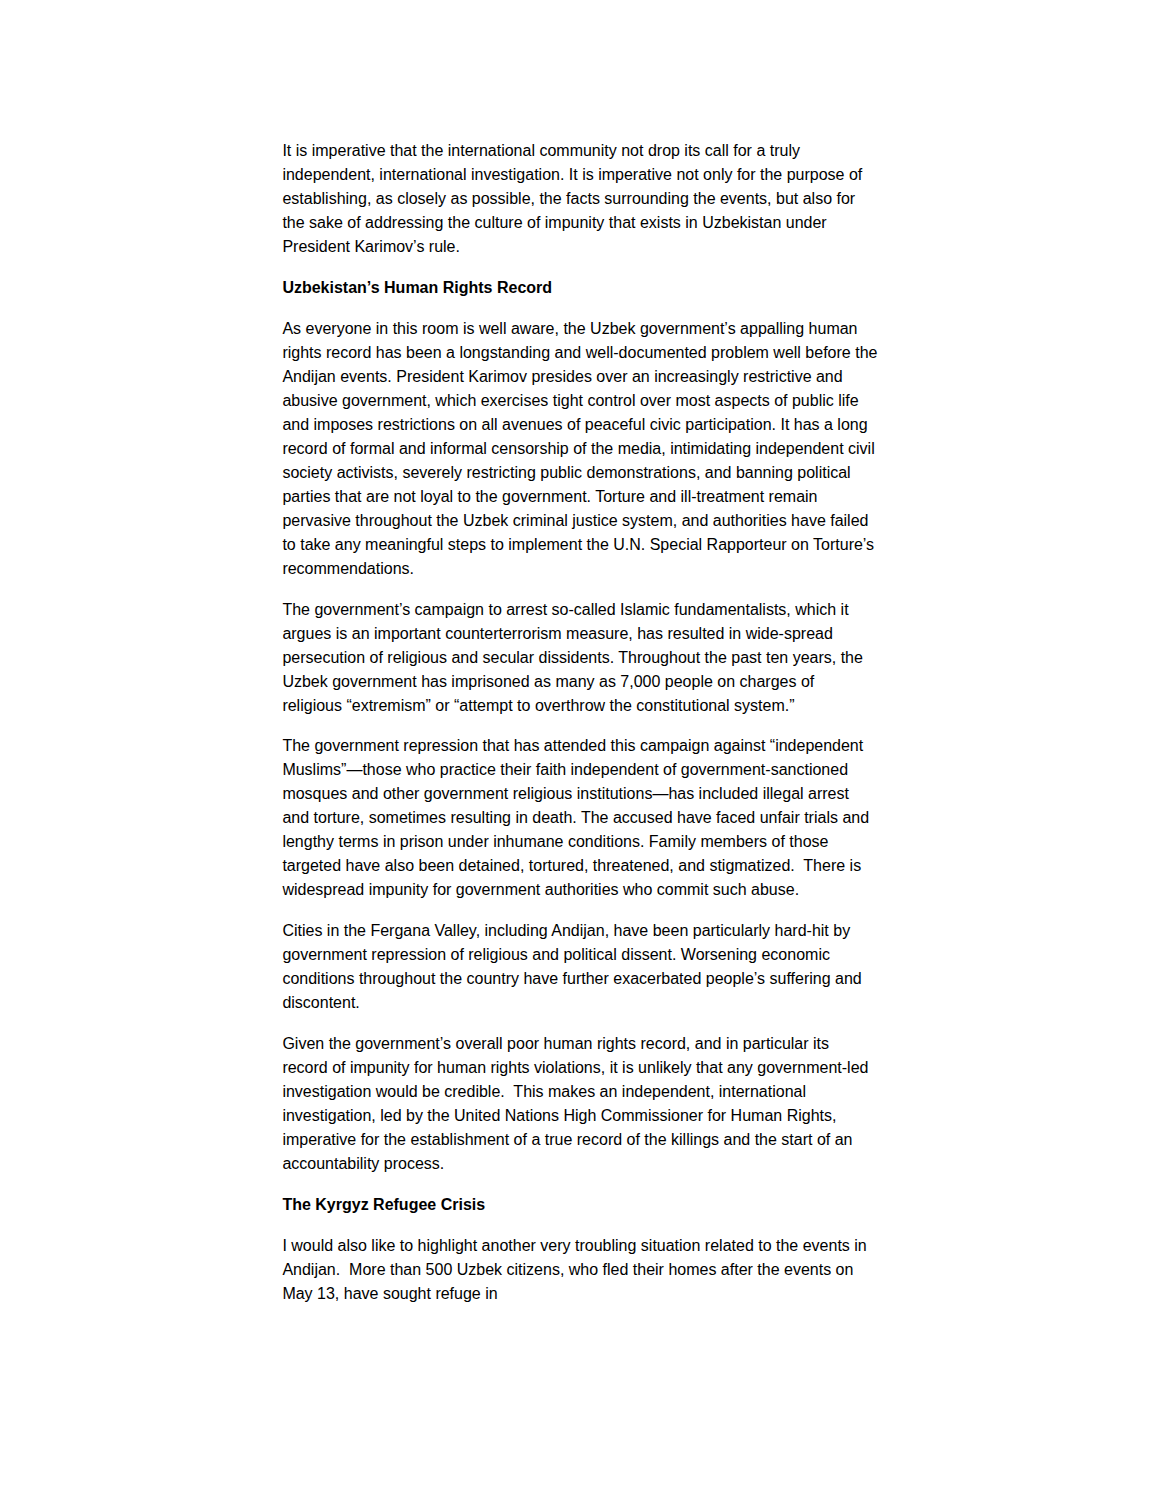It is imperative that the international community not drop its call for a truly independent, international investigation. It is imperative not only for the purpose of establishing, as closely as possible, the facts surrounding the events, but also for the sake of addressing the culture of impunity that exists in Uzbekistan under President Karimov’s rule.
Uzbekistan’s Human Rights Record
As everyone in this room is well aware, the Uzbek government’s appalling human rights record has been a longstanding and well-documented problem well before the Andijan events. President Karimov presides over an increasingly restrictive and abusive government, which exercises tight control over most aspects of public life and imposes restrictions on all avenues of peaceful civic participation. It has a long record of formal and informal censorship of the media, intimidating independent civil society activists, severely restricting public demonstrations, and banning political parties that are not loyal to the government. Torture and ill-treatment remain pervasive throughout the Uzbek criminal justice system, and authorities have failed to take any meaningful steps to implement the U.N. Special Rapporteur on Torture’s recommendations.
The government’s campaign to arrest so-called Islamic fundamentalists, which it argues is an important counterterrorism measure, has resulted in wide-spread persecution of religious and secular dissidents. Throughout the past ten years, the Uzbek government has imprisoned as many as 7,000 people on charges of religious “extremism” or “attempt to overthrow the constitutional system.”
The government repression that has attended this campaign against “independent Muslims”—those who practice their faith independent of government-sanctioned mosques and other government religious institutions—has included illegal arrest and torture, sometimes resulting in death. The accused have faced unfair trials and lengthy terms in prison under inhumane conditions. Family members of those targeted have also been detained, tortured, threatened, and stigmatized. There is widespread impunity for government authorities who commit such abuse.
Cities in the Fergana Valley, including Andijan, have been particularly hard-hit by government repression of religious and political dissent. Worsening economic conditions throughout the country have further exacerbated people’s suffering and discontent.
Given the government’s overall poor human rights record, and in particular its record of impunity for human rights violations, it is unlikely that any government-led investigation would be credible. This makes an independent, international investigation, led by the United Nations High Commissioner for Human Rights, imperative for the establishment of a true record of the killings and the start of an accountability process.
The Kyrgyz Refugee Crisis
I would also like to highlight another very troubling situation related to the events in Andijan. More than 500 Uzbek citizens, who fled their homes after the events on May 13, have sought refuge in